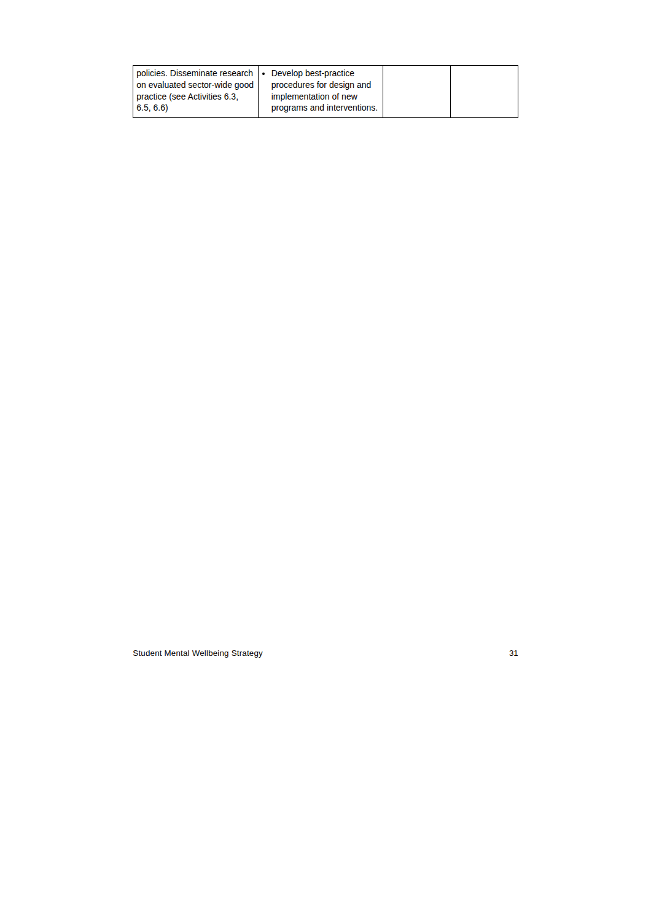| policies. Disseminate research on evaluated sector-wide good practice (see Activities 6.3, 6.5, 6.6) | Develop best-practice procedures for design and implementation of new programs and interventions. | | |
Student Mental Wellbeing Strategy 31